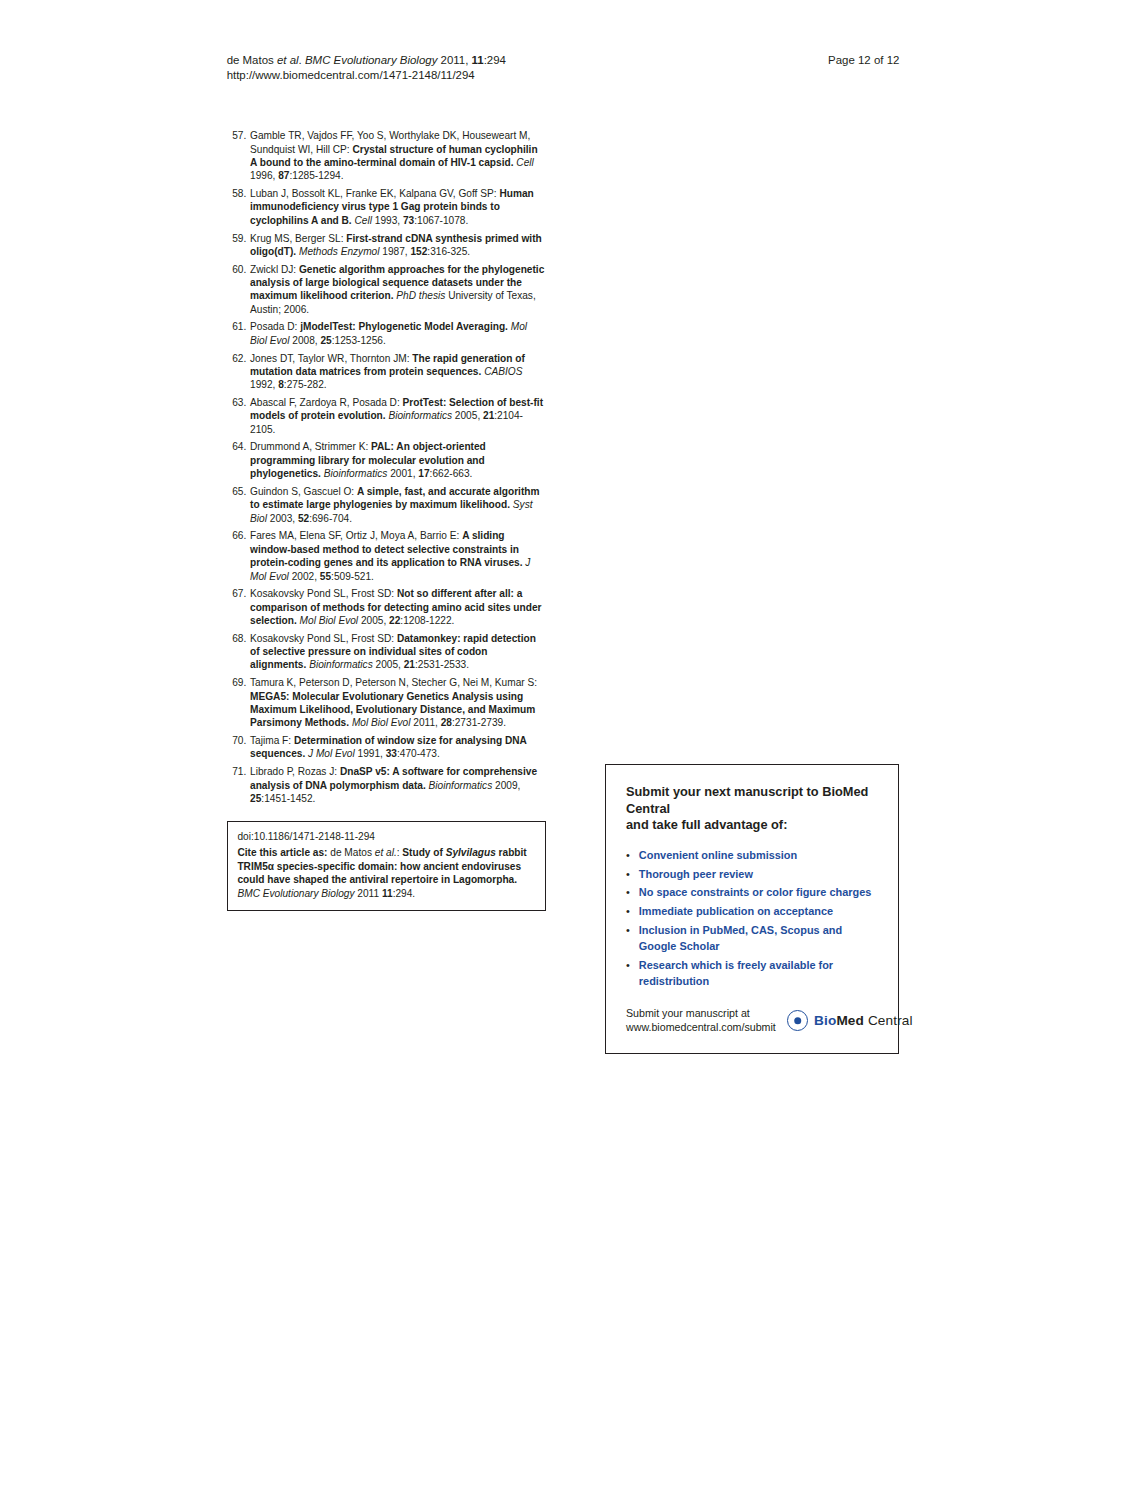de Matos et al. BMC Evolutionary Biology 2011, 11:294
http://www.biomedcentral.com/1471-2148/11/294
Page 12 of 12
57. Gamble TR, Vajdos FF, Yoo S, Worthylake DK, Houseweart M, Sundquist WI, Hill CP: Crystal structure of human cyclophilin A bound to the amino-terminal domain of HIV-1 capsid. Cell 1996, 87:1285-1294.
58. Luban J, Bossolt KL, Franke EK, Kalpana GV, Goff SP: Human immunodeficiency virus type 1 Gag protein binds to cyclophilins A and B. Cell 1993, 73:1067-1078.
59. Krug MS, Berger SL: First-strand cDNA synthesis primed with oligo(dT). Methods Enzymol 1987, 152:316-325.
60. Zwickl DJ: Genetic algorithm approaches for the phylogenetic analysis of large biological sequence datasets under the maximum likelihood criterion. PhD thesis University of Texas, Austin; 2006.
61. Posada D: jModelTest: Phylogenetic Model Averaging. Mol Biol Evol 2008, 25:1253-1256.
62. Jones DT, Taylor WR, Thornton JM: The rapid generation of mutation data matrices from protein sequences. CABIOS 1992, 8:275-282.
63. Abascal F, Zardoya R, Posada D: ProtTest: Selection of best-fit models of protein evolution. Bioinformatics 2005, 21:2104-2105.
64. Drummond A, Strimmer K: PAL: An object-oriented programming library for molecular evolution and phylogenetics. Bioinformatics 2001, 17:662-663.
65. Guindon S, Gascuel O: A simple, fast, and accurate algorithm to estimate large phylogenies by maximum likelihood. Syst Biol 2003, 52:696-704.
66. Fares MA, Elena SF, Ortiz J, Moya A, Barrio E: A sliding window-based method to detect selective constraints in protein-coding genes and its application to RNA viruses. J Mol Evol 2002, 55:509-521.
67. Kosakovsky Pond SL, Frost SD: Not so different after all: a comparison of methods for detecting amino acid sites under selection. Mol Biol Evol 2005, 22:1208-1222.
68. Kosakovsky Pond SL, Frost SD: Datamonkey: rapid detection of selective pressure on individual sites of codon alignments. Bioinformatics 2005, 21:2531-2533.
69. Tamura K, Peterson D, Peterson N, Stecher G, Nei M, Kumar S: MEGA5: Molecular Evolutionary Genetics Analysis using Maximum Likelihood, Evolutionary Distance, and Maximum Parsimony Methods. Mol Biol Evol 2011, 28:2731-2739.
70. Tajima F: Determination of window size for analysing DNA sequences. J Mol Evol 1991, 33:470-473.
71. Librado P, Rozas J: DnaSP v5: A software for comprehensive analysis of DNA polymorphism data. Bioinformatics 2009, 25:1451-1452.
doi:10.1186/1471-2148-11-294
Cite this article as: de Matos et al.: Study of Sylvilagus rabbit TRIM5α species-specific domain: how ancient endoviruses could have shaped the antiviral repertoire in Lagomorpha. BMC Evolutionary Biology 2011 11:294.
Submit your next manuscript to BioMed Central
and take full advantage of:
Convenient online submission
Thorough peer review
No space constraints or color figure charges
Immediate publication on acceptance
Inclusion in PubMed, CAS, Scopus and Google Scholar
Research which is freely available for redistribution
Submit your manuscript at
www.biomedcentral.com/submit
Bio Med Central